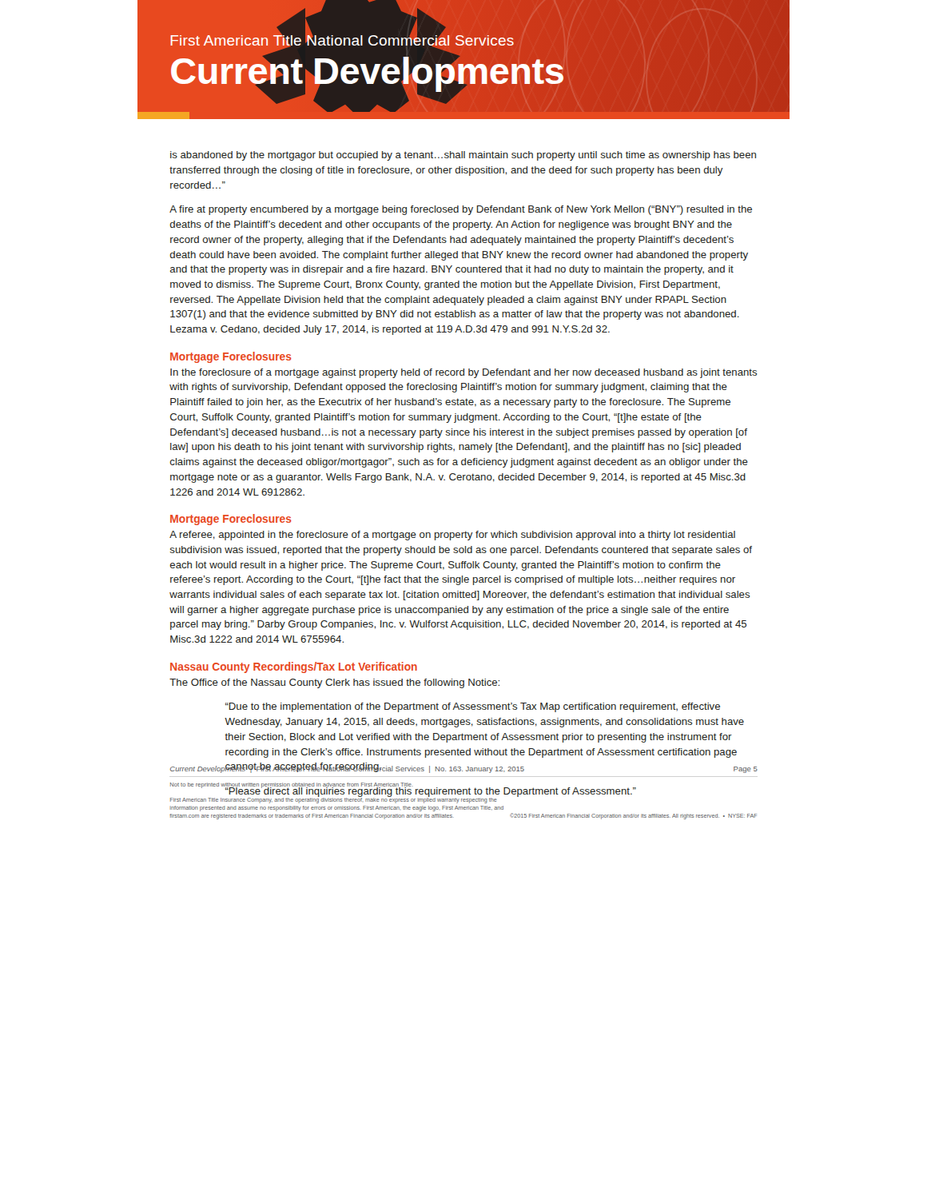First American Title National Commercial Services
Current Developments
is abandoned by the mortgagor but occupied by a tenant…shall maintain such property until such time as ownership has been transferred through the closing of title in foreclosure, or other disposition, and the deed for such property has been duly recorded…”
A fire at property encumbered by a mortgage being foreclosed by Defendant Bank of New York Mellon (“BNY”) resulted in the deaths of the Plaintiff’s decedent and other occupants of the property. An Action for negligence was brought BNY and the record owner of the property, alleging that if the Defendants had adequately maintained the property Plaintiff’s decedent’s death could have been avoided. The complaint further alleged that BNY knew the record owner had abandoned the property and that the property was in disrepair and a fire hazard. BNY countered that it had no duty to maintain the property, and it moved to dismiss. The Supreme Court, Bronx County, granted the motion but the Appellate Division, First Department, reversed. The Appellate Division held that the complaint adequately pleaded a claim against BNY under RPAPL Section 1307(1) and that the evidence submitted by BNY did not establish as a matter of law that the property was not abandoned. Lezama v. Cedano, decided July 17, 2014, is reported at 119 A.D.3d 479 and 991 N.Y.S.2d 32.
Mortgage Foreclosures
In the foreclosure of a mortgage against property held of record by Defendant and her now deceased husband as joint tenants with rights of survivorship, Defendant opposed the foreclosing Plaintiff’s motion for summary judgment, claiming that the Plaintiff failed to join her, as the Executrix of her husband’s estate, as a necessary party to the foreclosure. The Supreme Court, Suffolk County, granted Plaintiff’s motion for summary judgment. According to the Court, “[t]he estate of [the Defendant’s] deceased husband…is not a necessary party since his interest in the subject premises passed by operation [of law] upon his death to his joint tenant with survivorship rights, namely [the Defendant], and the plaintiff has no [sic] pleaded claims against the deceased obligor/mortgagor”, such as for a deficiency judgment against decedent as an obligor under the mortgage note or as a guarantor. Wells Fargo Bank, N.A. v. Cerotano, decided December 9, 2014, is reported at 45 Misc.3d 1226 and 2014 WL 6912862.
Mortgage Foreclosures
A referee, appointed in the foreclosure of a mortgage on property for which subdivision approval into a thirty lot residential subdivision was issued, reported that the property should be sold as one parcel. Defendants countered that separate sales of each lot would result in a higher price. The Supreme Court, Suffolk County, granted the Plaintiff’s motion to confirm the referee’s report. According to the Court, “[t]he fact that the single parcel is comprised of multiple lots…neither requires nor warrants individual sales of each separate tax lot. [citation omitted] Moreover, the defendant’s estimation that individual sales will garner a higher aggregate purchase price is unaccompanied by any estimation of the price a single sale of the entire parcel may bring.” Darby Group Companies, Inc. v. Wulforst Acquisition, LLC, decided November 20, 2014, is reported at 45 Misc.3d 1222 and 2014 WL 6755964.
Nassau County Recordings/Tax Lot Verification
The Office of the Nassau County Clerk has issued the following Notice:
“Due to the implementation of the Department of Assessment’s Tax Map certification requirement, effective Wednesday, January 14, 2015, all deeds, mortgages, satisfactions, assignments, and consolidations must have their Section, Block and Lot verified with the Department of Assessment prior to presenting the instrument for recording in the Clerk’s office. Instruments presented without the Department of Assessment certification page cannot be accepted for recording.
“Please direct all inquiries regarding this requirement to the Department of Assessment.”
Current Developments | First American Title National Commercial Services | No. 163. January 12, 2015
Page 5
Not to be reprinted without written permission obtained in advance from First American Title.
First American Title Insurance Company, and the operating divisions thereof, make no express or implied warranty respecting the information presented and assume no responsibility for errors or omissions. First American, the eagle logo, First American Title, and firstam.com are registered trademarks or trademarks of First American Financial Corporation and/or its affiliates.
©2015 First American Financial Corporation and/or its affiliates. All rights reserved. • NYSE: FAF